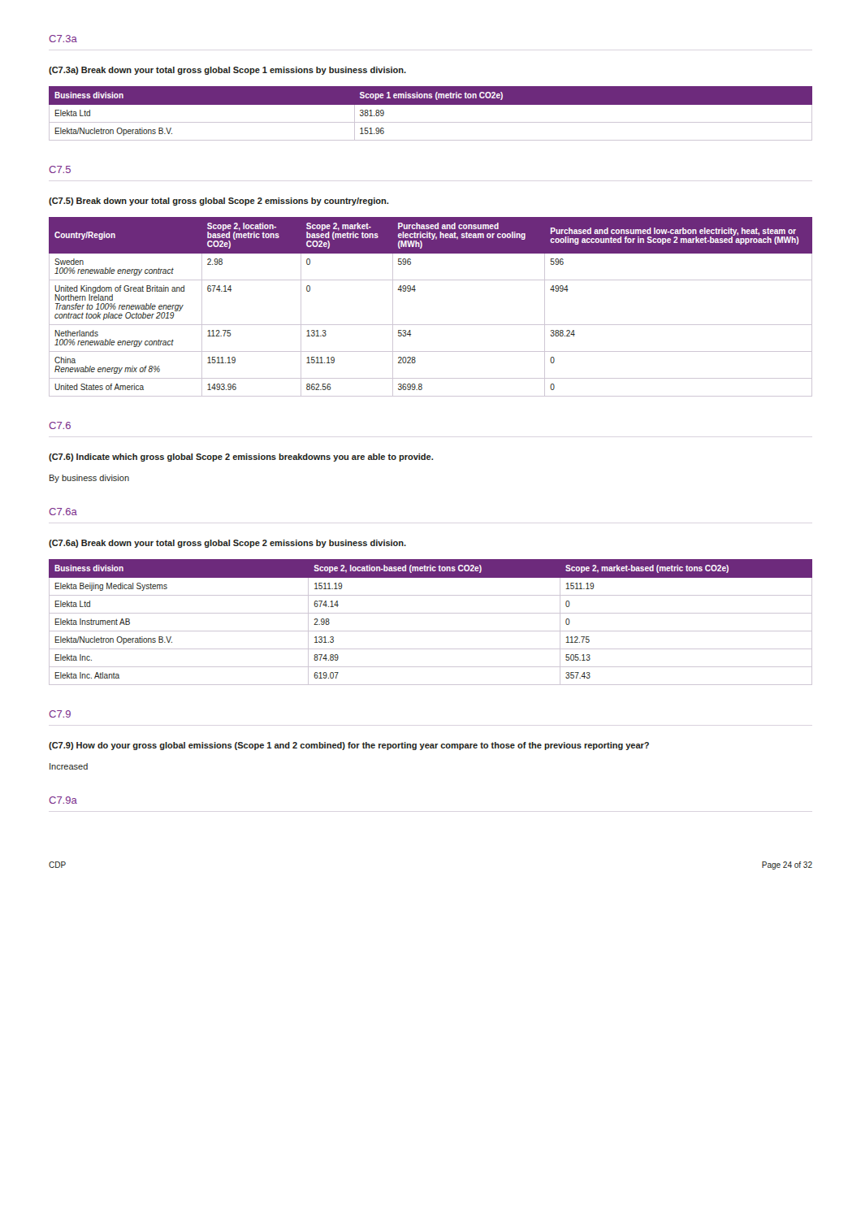C7.3a
(C7.3a) Break down your total gross global Scope 1 emissions by business division.
| Business division | Scope 1 emissions (metric ton CO2e) |
| --- | --- |
| Elekta Ltd | 381.89 |
| Elekta/Nucletron Operations B.V. | 151.96 |
C7.5
(C7.5) Break down your total gross global Scope 2 emissions by country/region.
| Country/Region | Scope 2, location-based (metric tons CO2e) | Scope 2, market-based (metric tons CO2e) | Purchased and consumed electricity, heat, steam or cooling (MWh) | Purchased and consumed low-carbon electricity, heat, steam or cooling accounted for in Scope 2 market-based approach (MWh) |
| --- | --- | --- | --- | --- |
| Sweden 100% renewable energy contract | 2.98 | 0 | 596 | 596 |
| United Kingdom of Great Britain and Northern Ireland Transfer to 100% renewable energy contract took place October 2019 | 674.14 | 0 | 4994 | 4994 |
| Netherlands 100% renewable energy contract | 112.75 | 131.3 | 534 | 388.24 |
| China Renewable energy mix of 8% | 1511.19 | 1511.19 | 2028 | 0 |
| United States of America | 1493.96 | 862.56 | 3699.8 | 0 |
C7.6
(C7.6) Indicate which gross global Scope 2 emissions breakdowns you are able to provide.
By business division
C7.6a
(C7.6a) Break down your total gross global Scope 2 emissions by business division.
| Business division | Scope 2, location-based (metric tons CO2e) | Scope 2, market-based (metric tons CO2e) |
| --- | --- | --- |
| Elekta Beijing Medical Systems | 1511.19 | 1511.19 |
| Elekta Ltd | 674.14 | 0 |
| Elekta Instrument AB | 2.98 | 0 |
| Elekta/Nucletron Operations B.V. | 131.3 | 112.75 |
| Elekta Inc. | 874.89 | 505.13 |
| Elekta Inc. Atlanta | 619.07 | 357.43 |
C7.9
(C7.9) How do your gross global emissions (Scope 1 and 2 combined) for the reporting year compare to those of the previous reporting year?
Increased
C7.9a
CDP Page 24 of 32